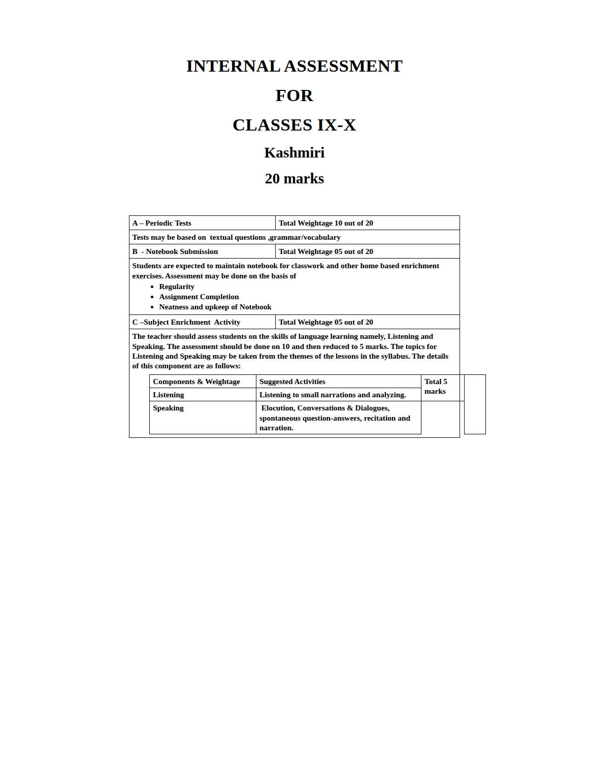INTERNAL ASSESSMENT
FOR
CLASSES IX-X
Kashmiri
20 marks
| A – Periodic Tests | Total Weightage 10 out of 20 |
| Tests may be based on textual questions ,grammar/vocabulary |
| B - Notebook Submission | Total Weightage 05 out of 20 |
| Students are expected to maintain notebook for classwork and other home based enrichment exercises. Assessment may be done on the basis of Regularity Assignment Completion Neatness and upkeep of Notebook |
| C –Subject Enrichment Activity | Total Weightage 05 out of 20 |
| The teacher should assess students on the skills of language learning namely, Listening and Speaking. The assessment should be done on 10 and then reduced to 5 marks. The topics for Listening and Speaking may be taken from the themes of the lessons in the syllabus. The details of this component are as follows: / Components & Weightage / Suggested Activities / Total 5 marks / / / Listening / Listening to small narrations and analyzing. / / Speaking / Elocution, Conversations & Dialogues, spontaneous question-answers, recitation and narration. / / |